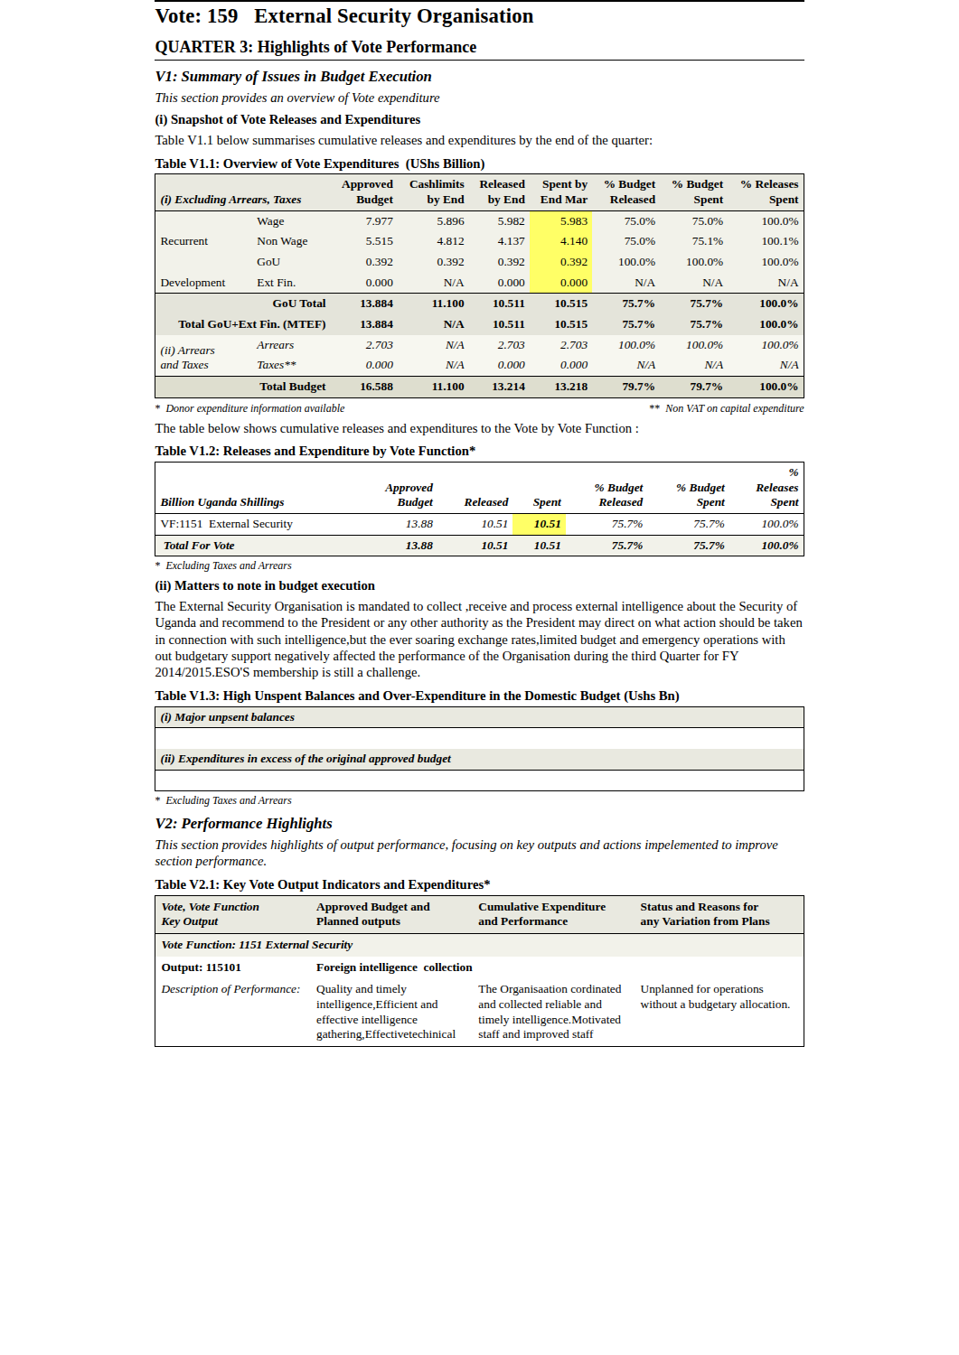Vote: 159 External Security Organisation
QUARTER 3: Highlights of Vote Performance
V1: Summary of Issues in Budget Execution
This section provides an overview of Vote expenditure
(i) Snapshot of Vote Releases and Expenditures
Table V1.1 below summarises cumulative releases and expenditures by the end of the quarter:
Table V1.1: Overview of Vote Expenditures (UShs Billion)
| (i) Excluding Arrears, Taxes | Approved Budget | Cashlimits by End | Released by End | Spent by End Mar | % Budget Released | % Budget Spent | % Releases Spent |
| --- | --- | --- | --- | --- | --- | --- | --- |
| Recurrent | Wage | 7.977 | 5.896 | 5.982 | 5.983 | 75.0% | 75.0% | 100.0% |
| Non Wage | 5.515 | 4.812 | 4.137 | 4.140 | 75.0% | 75.1% | 100.1% |
| Development | GoU | 0.392 | 0.392 | 0.392 | 0.392 | 100.0% | 100.0% | 100.0% |
| Ext Fin. | 0.000 | N/A | 0.000 | 0.000 | N/A | N/A | N/A |
| GoU Total | 13.884 | 11.100 | 10.511 | 10.515 | 75.7% | 75.7% | 100.0% |
| Total GoU+Ext Fin. (MTEF) | 13.884 | N/A | 10.511 | 10.515 | 75.7% | 75.7% | 100.0% |
| (ii) Arrears and Taxes | Arrears | 2.703 | N/A | 2.703 | 2.703 | 100.0% | 100.0% | 100.0% |
| Taxes** | 0.000 | N/A | 0.000 | 0.000 | N/A | N/A | N/A |
| Total Budget | 16.588 | 11.100 | 13.214 | 13.218 | 79.7% | 79.7% | 100.0% |
| * Donor expenditure information available | ** Non VAT on capital expenditure |
The table below shows cumulative releases and expenditures to the Vote by Vote Function :
Table V1.2: Releases and Expenditure by Vote Function*
| Billion Uganda Shillings | Approved Budget | Released | Spent | % Budget Released | % Budget Spent | % Releases Spent |
| --- | --- | --- | --- | --- | --- | --- |
| VF:1151 External Security | 13.88 | 10.51 | 10.51 | 75.7% | 75.7% | 100.0% |
| Total For Vote | 13.88 | 10.51 | 10.51 | 75.7% | 75.7% | 100.0% |
* Excluding Taxes and Arrears
(ii) Matters to note in budget execution
The External Security Organisation is mandated to collect ,receive and process external intelligence about the Security of Uganda and recommend to the President or any other authority as the President may direct on what action should be taken in connection with such intelligence,but the ever soaring exchange rates,limited budget and emergency operations with out budgetary support negatively affected the performance of the Organisation during the third Quarter for FY 2014/2015.ESO'S membership is still a challenge.
Table V1.3: High Unspent Balances and Over-Expenditure in the Domestic Budget (Ushs Bn)
| (i) Major unpsent balances |
| (ii) Expenditures in excess of the original approved budget |
* Excluding Taxes and Arrears
V2: Performance Highlights
This section provides highlights of output performance, focusing on key outputs and actions impelemented to improve section performance.
Table V2.1: Key Vote Output Indicators and Expenditures*
| Vote, Vote Function Key Output | Approved Budget and Planned outputs | Cumulative Expenditure and Performance | Status and Reasons for any Variation from Plans |
| --- | --- | --- | --- |
| Vote Function: 1151 External Security |
| Output: 115101 | Foreign intelligence collection |
| Description of Performance: | Quality and timely intelligence,Efficient and effective intelligence gathering,Effectivetechinical | The Organisaation cordinated and collected reliable and timely intelligence.Motivated staff and improved staff | Unplanned for operations without a budgetary allocation. |